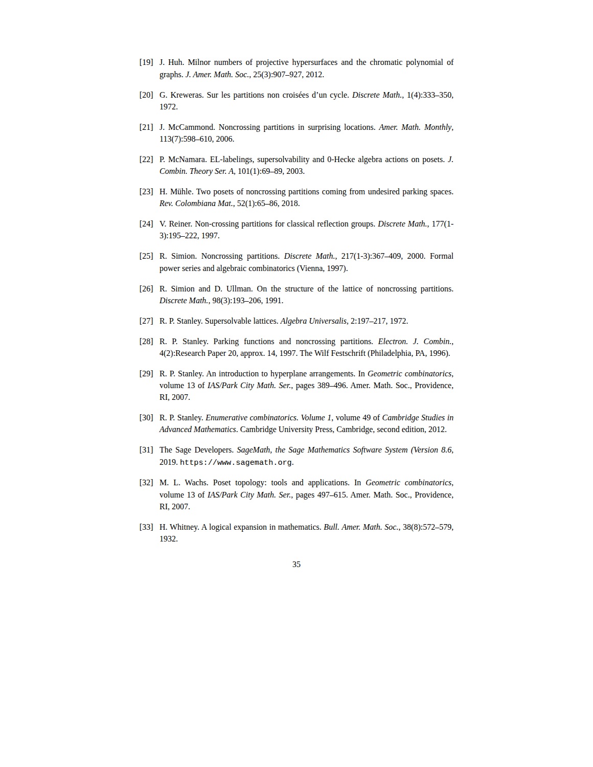[19] J. Huh. Milnor numbers of projective hypersurfaces and the chromatic polynomial of graphs. J. Amer. Math. Soc., 25(3):907–927, 2012.
[20] G. Kreweras. Sur les partitions non croisées d’un cycle. Discrete Math., 1(4):333–350, 1972.
[21] J. McCammond. Noncrossing partitions in surprising locations. Amer. Math. Monthly, 113(7):598–610, 2006.
[22] P. McNamara. EL-labelings, supersolvability and 0-Hecke algebra actions on posets. J. Combin. Theory Ser. A, 101(1):69–89, 2003.
[23] H. Mühle. Two posets of noncrossing partitions coming from undesired parking spaces. Rev. Colombiana Mat., 52(1):65–86, 2018.
[24] V. Reiner. Non-crossing partitions for classical reflection groups. Discrete Math., 177(1-3):195–222, 1997.
[25] R. Simion. Noncrossing partitions. Discrete Math., 217(1-3):367–409, 2000. Formal power series and algebraic combinatorics (Vienna, 1997).
[26] R. Simion and D. Ullman. On the structure of the lattice of noncrossing partitions. Discrete Math., 98(3):193–206, 1991.
[27] R. P. Stanley. Supersolvable lattices. Algebra Universalis, 2:197–217, 1972.
[28] R. P. Stanley. Parking functions and noncrossing partitions. Electron. J. Combin., 4(2):Research Paper 20, approx. 14, 1997. The Wilf Festschrift (Philadelphia, PA, 1996).
[29] R. P. Stanley. An introduction to hyperplane arrangements. In Geometric combinatorics, volume 13 of IAS/Park City Math. Ser., pages 389–496. Amer. Math. Soc., Providence, RI, 2007.
[30] R. P. Stanley. Enumerative combinatorics. Volume 1, volume 49 of Cambridge Studies in Advanced Mathematics. Cambridge University Press, Cambridge, second edition, 2012.
[31] The Sage Developers. SageMath, the Sage Mathematics Software System (Version 8.6, 2019. https://www.sagemath.org.
[32] M. L. Wachs. Poset topology: tools and applications. In Geometric combinatorics, volume 13 of IAS/Park City Math. Ser., pages 497–615. Amer. Math. Soc., Providence, RI, 2007.
[33] H. Whitney. A logical expansion in mathematics. Bull. Amer. Math. Soc., 38(8):572–579, 1932.
35